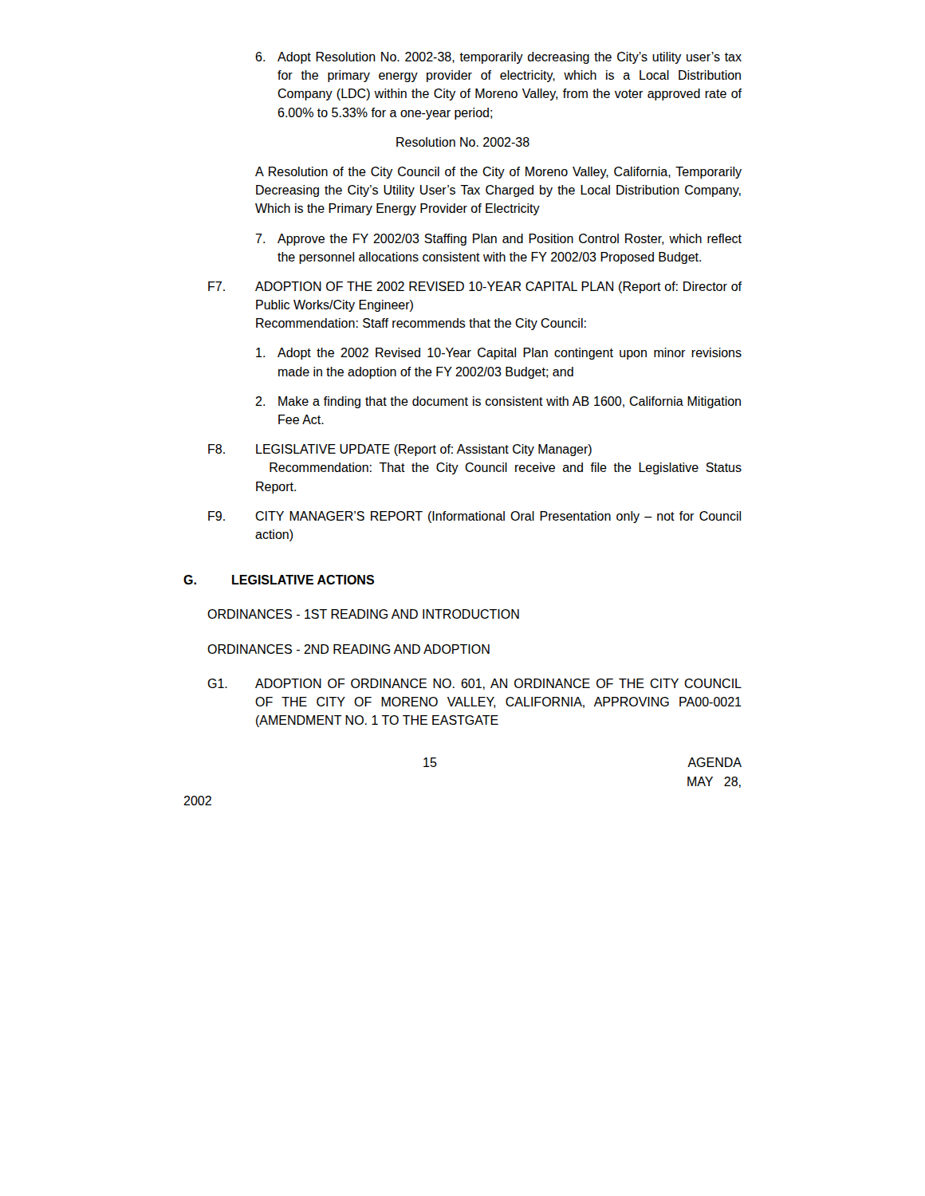6.
Adopt Resolution No. 2002-38, temporarily decreasing the City’s utility user’s tax for the primary energy provider of electricity, which is a Local Distribution Company (LDC) within the City of Moreno Valley, from the voter approved rate of 6.00% to 5.33% for a one-year period;
Resolution No. 2002-38
A Resolution of the City Council of the City of Moreno Valley, California, Temporarily Decreasing the City’s Utility User’s Tax Charged by the Local Distribution Company, Which is the Primary Energy Provider of Electricity
7.
Approve the FY 2002/03 Staffing Plan and Position Control Roster, which reflect the personnel allocations consistent with the FY 2002/03 Proposed Budget.
F7.
ADOPTION OF THE 2002 REVISED 10-YEAR CAPITAL PLAN (Report of: Director of Public Works/City Engineer)
Recommendation: Staff recommends that the City Council:
1.
Adopt the 2002 Revised 10-Year Capital Plan contingent upon minor revisions made in the adoption of the FY 2002/03 Budget; and
2.
Make a finding that the document is consistent with AB 1600, California Mitigation Fee Act.
F8.
LEGISLATIVE UPDATE (Report of: Assistant City Manager)
Recommendation: That the City Council receive and file the Legislative Status Report.
F9.
CITY MANAGER’S REPORT (Informational Oral Presentation only – not for Council action)
G.
LEGISLATIVE ACTIONS
ORDINANCES - 1ST READING AND INTRODUCTION
ORDINANCES - 2ND READING AND ADOPTION
G1.
ADOPTION OF ORDINANCE NO. 601, AN ORDINANCE OF THE CITY COUNCIL OF THE CITY OF MORENO VALLEY, CALIFORNIA, APPROVING PA00-0021 (AMENDMENT NO. 1 TO THE EASTGATE
15 AGENDA MAY 28, 2002